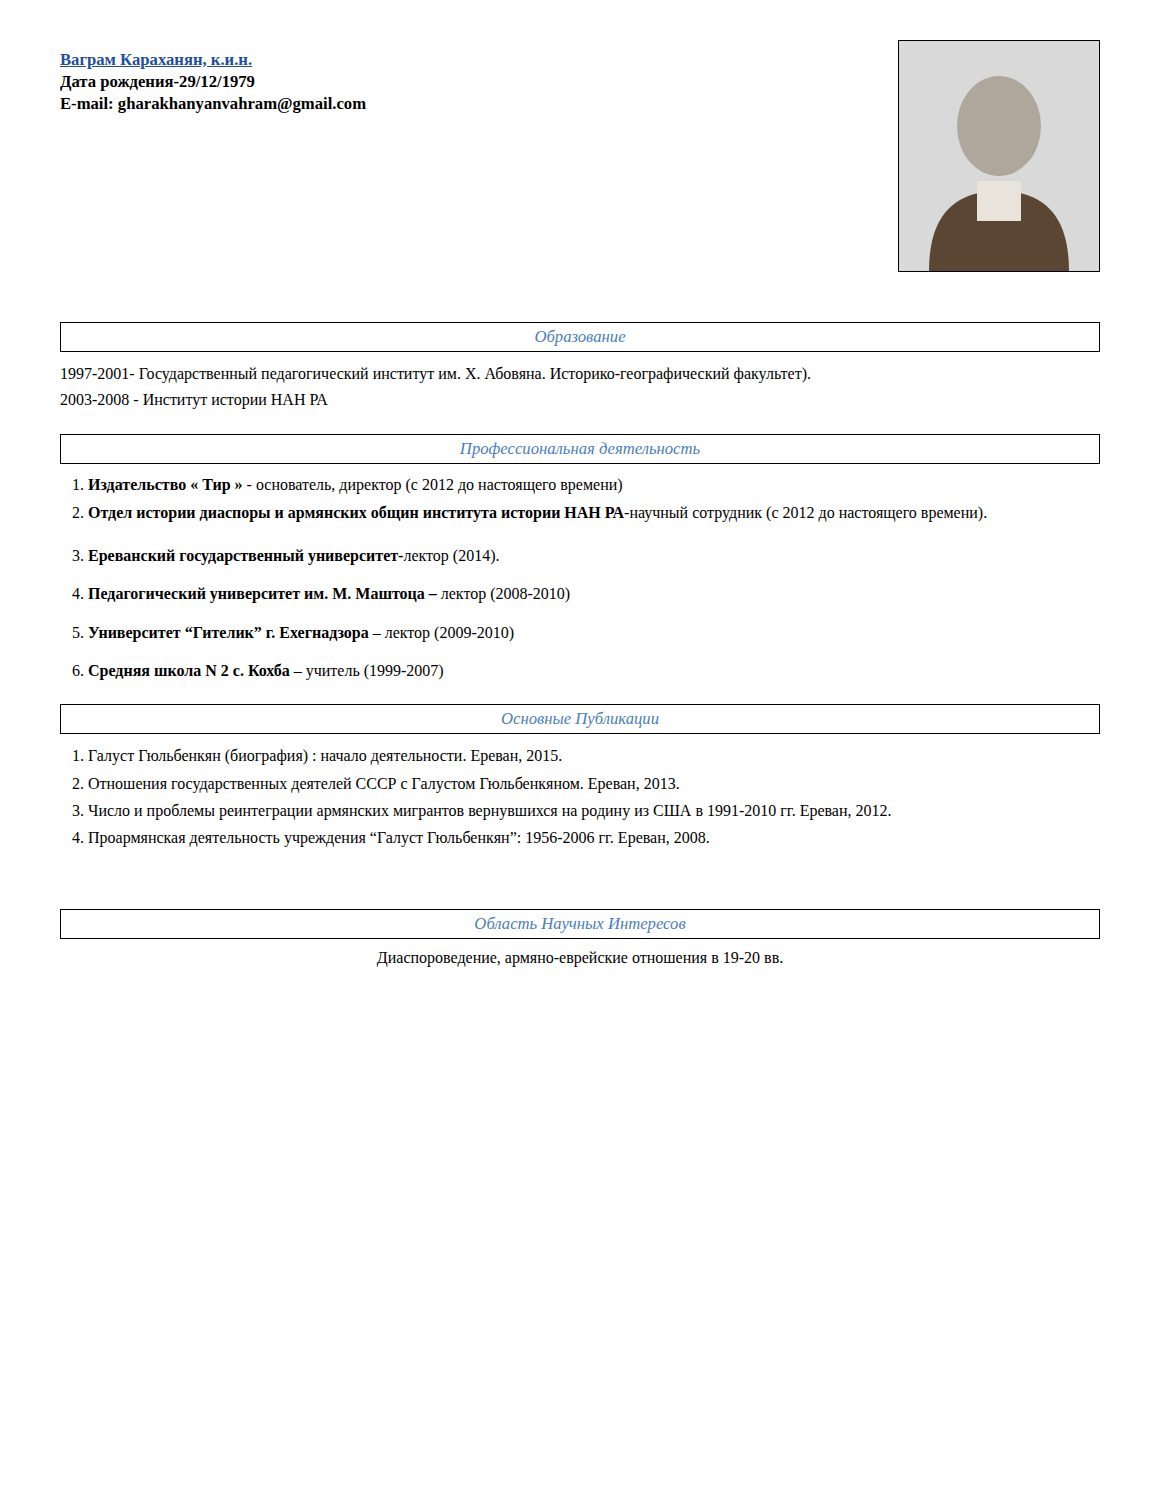Ваграм Караханян, к.и.н.
Дата рождения-29/12/1979
E-mail: gharakhanyanvahram@gmail.com
Образование
1997-2001- Государственный педагогический институт им. Х. Абовяна. Историко-географический факультет).
2003-2008 - Институт истории НАН РА
Профессиональная деятельность
Издательство « Тир » - основатель, директор (с 2012 до настоящего времени)
Отдел истории диаспоры и армянских общин института истории НАН РА-научный сотрудник (с 2012 до настоящего времени).
Ереванский государственный университет-лектор (2014).
Педагогический университет им. М. Маштоца – лектор (2008-2010)
Университет “Гителик” г. Ехегнадзора – лектор (2009-2010)
Средняя школа N 2 с. Кохба – учитель (1999-2007)
Основные Публикации
Галуст Гюльбенкян (биография) : начало деятельности. Ереван, 2015.
Отношения государственных деятелей СССР с Галустом Гюльбенкяном. Ереван, 2013.
Число и проблемы реинтеграции армянских мигрантов вернувшихся на родину из США в 1991-2010 гг. Ереван, 2012.
Проармянская деятельность учреждения “Галуст Гюльбенкян”: 1956-2006 гг. Ереван, 2008.
Область Научных Интересов
Диаспороведение, армяно-еврейские отношения в 19-20 вв.